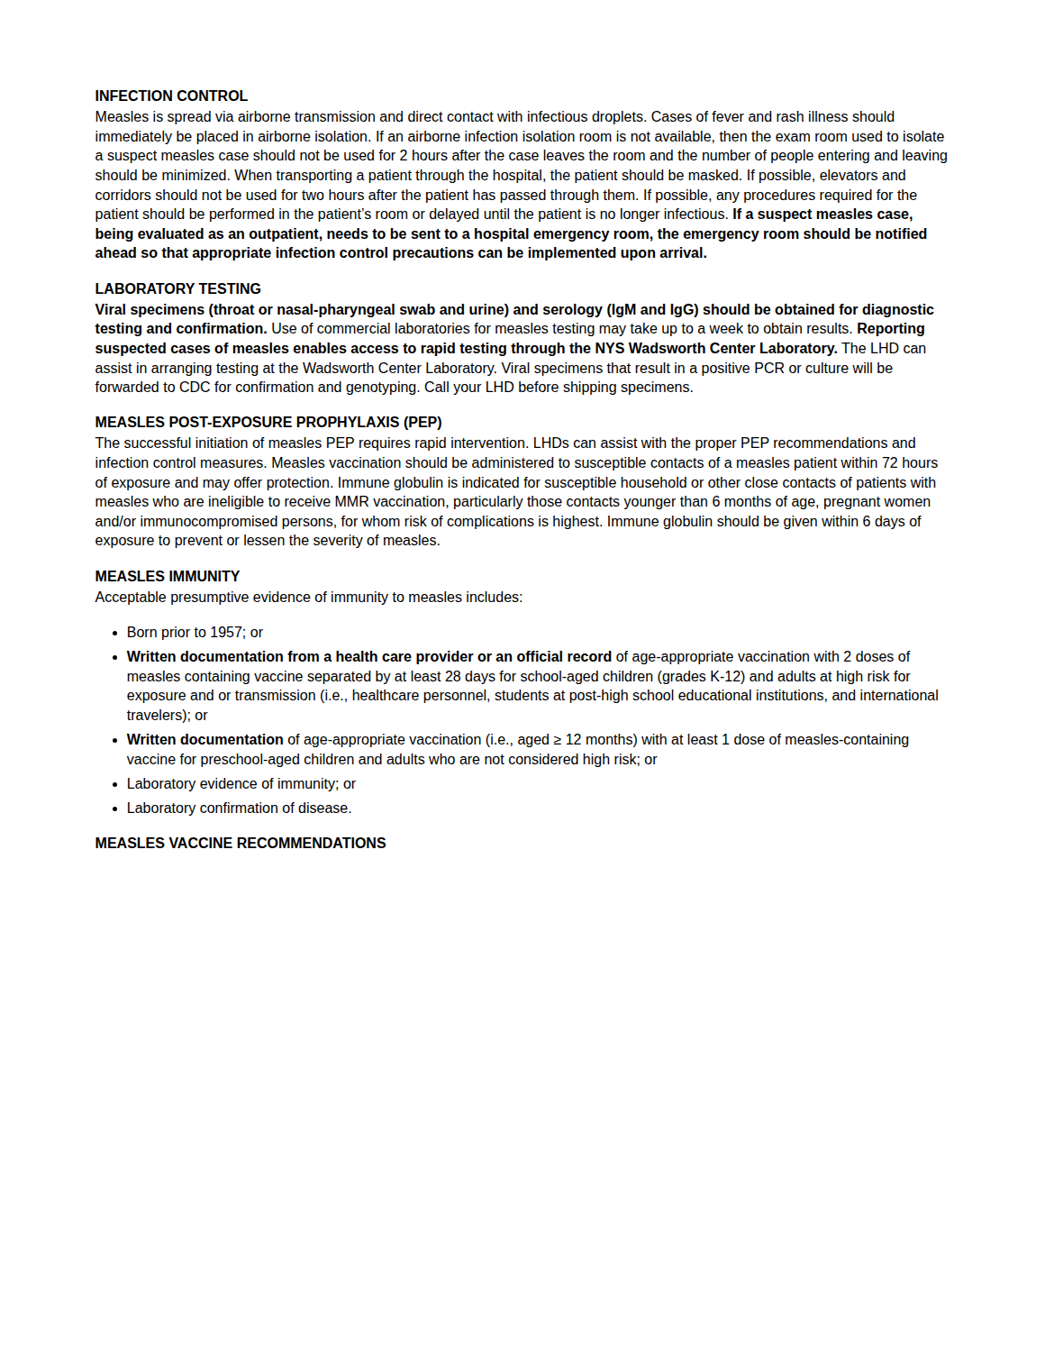Infection Control
Measles is spread via airborne transmission and direct contact with infectious droplets. Cases of fever and rash illness should immediately be placed in airborne isolation. If an airborne infection isolation room is not available, then the exam room used to isolate a suspect measles case should not be used for 2 hours after the case leaves the room and the number of people entering and leaving should be minimized. When transporting a patient through the hospital, the patient should be masked. If possible, elevators and corridors should not be used for two hours after the patient has passed through them. If possible, any procedures required for the patient should be performed in the patient’s room or delayed until the patient is no longer infectious. If a suspect measles case, being evaluated as an outpatient, needs to be sent to a hospital emergency room, the emergency room should be notified ahead so that appropriate infection control precautions can be implemented upon arrival.
Laboratory Testing
Viral specimens (throat or nasal-pharyngeal swab and urine) and serology (IgM and IgG) should be obtained for diagnostic testing and confirmation. Use of commercial laboratories for measles testing may take up to a week to obtain results. Reporting suspected cases of measles enables access to rapid testing through the NYS Wadsworth Center Laboratory. The LHD can assist in arranging testing at the Wadsworth Center Laboratory. Viral specimens that result in a positive PCR or culture will be forwarded to CDC for confirmation and genotyping. Call your LHD before shipping specimens.
Measles Post-Exposure Prophylaxis (PEP)
The successful initiation of measles PEP requires rapid intervention. LHDs can assist with the proper PEP recommendations and infection control measures. Measles vaccination should be administered to susceptible contacts of a measles patient within 72 hours of exposure and may offer protection. Immune globulin is indicated for susceptible household or other close contacts of patients with measles who are ineligible to receive MMR vaccination, particularly those contacts younger than 6 months of age, pregnant women and/or immunocompromised persons, for whom risk of complications is highest. Immune globulin should be given within 6 days of exposure to prevent or lessen the severity of measles.
Measles Immunity
Acceptable presumptive evidence of immunity to measles includes:
Born prior to 1957; or
Written documentation from a health care provider or an official record of age-appropriate vaccination with 2 doses of measles containing vaccine separated by at least 28 days for school-aged children (grades K-12) and adults at high risk for exposure and or transmission (i.e., healthcare personnel, students at post-high school educational institutions, and international travelers); or
Written documentation of age-appropriate vaccination (i.e., aged ≥ 12 months) with at least 1 dose of measles-containing vaccine for preschool-aged children and adults who are not considered high risk; or
Laboratory evidence of immunity; or
Laboratory confirmation of disease.
Measles Vaccine Recommendations